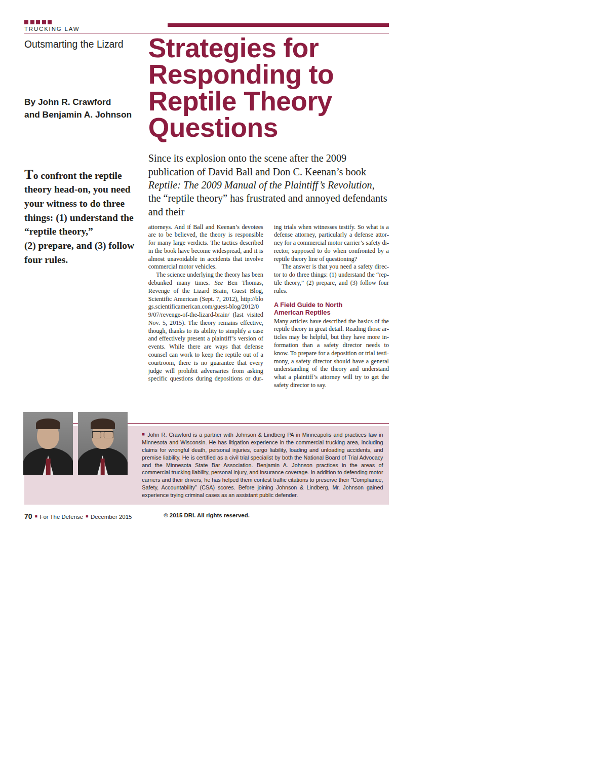TRUCKING LAW
Outsmarting the Lizard
By John R. Crawford
and Benjamin A. Johnson
To confront the reptile theory head-on, you need your witness to do three things: (1) understand the “reptile theory,” (2) prepare, and (3) follow four rules.
Strategies for Responding to Reptile Theory Questions
Since its explosion onto the scene after the 2009 publication of David Ball and Don C. Keenan’s book Reptile: The 2009 Manual of the Plaintiff’s Revolution, the “reptile theory” has frustrated and annoyed defendants and their
attorneys. And if Ball and Keenan’s devotees are to be believed, the theory is responsible for many large verdicts. The tactics described in the book have become widespread, and it is almost unavoidable in accidents that involve commercial motor vehicles.
The science underlying the theory has been debunked many times. See Ben Thomas, Revenge of the Lizard Brain, Guest Blog, Scientific American (Sept. 7, 2012), http://blogs.scientificamerican.com/guest-blog/2012/09/07/revenge-of-the-lizard-brain/ (last visited Nov. 5, 2015). The theory remains effective, though, thanks to its ability to simplify a case and effectively present a plaintiff’s version of events. While there are ways that defense counsel can work to keep the reptile out of a courtroom, there is no guarantee that every judge will prohibit adversaries from asking specific questions during depositions or during trials when witnesses testify. So what is a defense attorney, particularly a defense attorney for a commercial motor carrier’s safety director, supposed to do when confronted by a reptile theory line of questioning?
The answer is that you need a safety director to do three things: (1) understand the “reptile theory,” (2) prepare, and (3) follow four rules.
A Field Guide to North
American Reptiles
Many articles have described the basics of the reptile theory in great detail. Reading those articles may be helpful, but they have more information than a safety director needs to know. To prepare for a deposition or trial testimony, a safety director should have a general understanding of the theory and understand what a plaintiff’s attorney will try to get the safety director to say.
■ John R. Crawford is a partner with Johnson & Lindberg PA in Minneapolis and practices law in Minnesota and Wisconsin. He has litigation experience in the commercial trucking area, including claims for wrongful death, personal injuries, cargo liability, loading and unloading accidents, and premise liability. He is certified as a civil trial specialist by both the National Board of Trial Advocacy and the Minnesota State Bar Association. Benjamin A. Johnson practices in the areas of commercial trucking liability, personal injury, and insurance coverage. In addition to defending motor carriers and their drivers, he has helped them contest traffic citations to preserve their “Compliance, Safety, Accountability” (CSA) scores. Before joining Johnson & Lindberg, Mr. Johnson gained experience trying criminal cases as an assistant public defender.
70■For The Defense■December 2015 © 2015 DRI. All rights reserved.